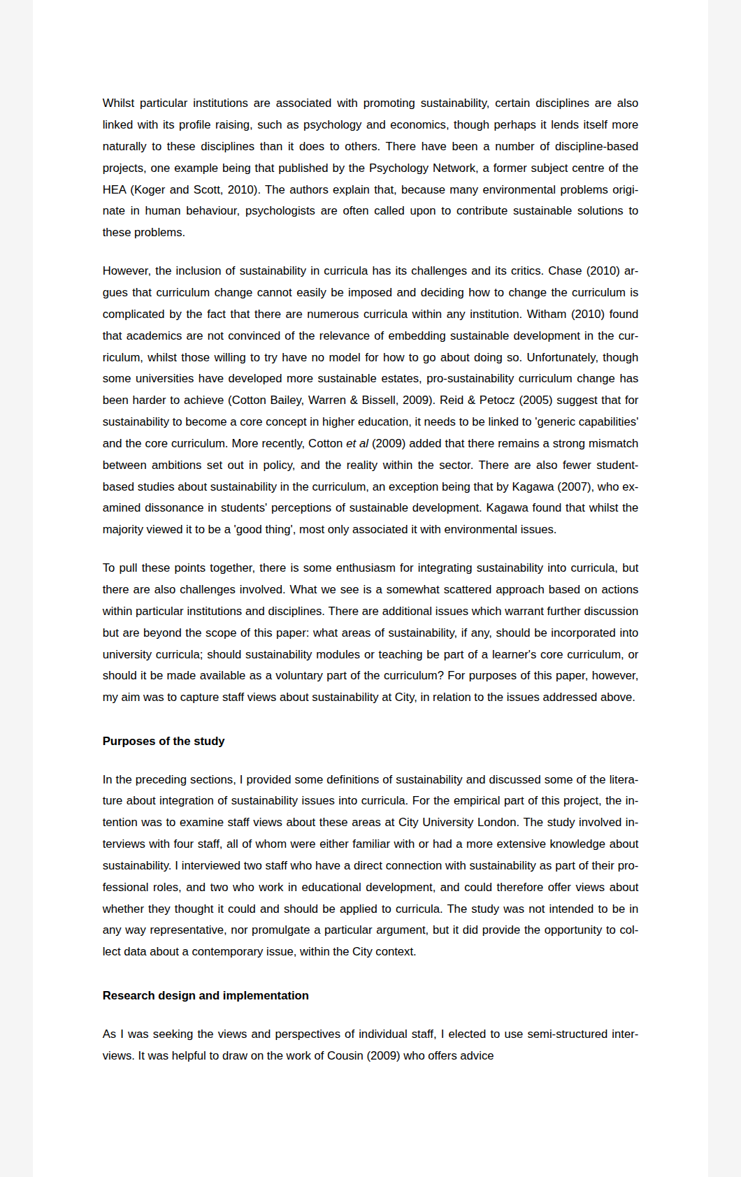Whilst particular institutions are associated with promoting sustainability, certain disciplines are also linked with its profile raising, such as psychology and economics, though perhaps it lends itself more naturally to these disciplines than it does to others. There have been a number of discipline-based projects, one example being that published by the Psychology Network, a former subject centre of the HEA (Koger and Scott, 2010). The authors explain that, because many environmental problems originate in human behaviour, psychologists are often called upon to contribute sustainable solutions to these problems.
However, the inclusion of sustainability in curricula has its challenges and its critics. Chase (2010) argues that curriculum change cannot easily be imposed and deciding how to change the curriculum is complicated by the fact that there are numerous curricula within any institution. Witham (2010) found that academics are not convinced of the relevance of embedding sustainable development in the curriculum, whilst those willing to try have no model for how to go about doing so. Unfortunately, though some universities have developed more sustainable estates, pro-sustainability curriculum change has been harder to achieve (Cotton Bailey, Warren & Bissell, 2009). Reid & Petocz (2005) suggest that for sustainability to become a core concept in higher education, it needs to be linked to 'generic capabilities' and the core curriculum. More recently, Cotton et al (2009) added that there remains a strong mismatch between ambitions set out in policy, and the reality within the sector. There are also fewer student-based studies about sustainability in the curriculum, an exception being that by Kagawa (2007), who examined dissonance in students' perceptions of sustainable development. Kagawa found that whilst the majority viewed it to be a 'good thing', most only associated it with environmental issues.
To pull these points together, there is some enthusiasm for integrating sustainability into curricula, but there are also challenges involved. What we see is a somewhat scattered approach based on actions within particular institutions and disciplines. There are additional issues which warrant further discussion but are beyond the scope of this paper: what areas of sustainability, if any, should be incorporated into university curricula; should sustainability modules or teaching be part of a learner's core curriculum, or should it be made available as a voluntary part of the curriculum? For purposes of this paper, however, my aim was to capture staff views about sustainability at City, in relation to the issues addressed above.
Purposes of the study
In the preceding sections, I provided some definitions of sustainability and discussed some of the literature about integration of sustainability issues into curricula. For the empirical part of this project, the intention was to examine staff views about these areas at City University London. The study involved interviews with four staff, all of whom were either familiar with or had a more extensive knowledge about sustainability. I interviewed two staff who have a direct connection with sustainability as part of their professional roles, and two who work in educational development, and could therefore offer views about whether they thought it could and should be applied to curricula. The study was not intended to be in any way representative, nor promulgate a particular argument, but it did provide the opportunity to collect data about a contemporary issue, within the City context.
Research design and implementation
As I was seeking the views and perspectives of individual staff, I elected to use semi-structured interviews. It was helpful to draw on the work of Cousin (2009) who offers advice